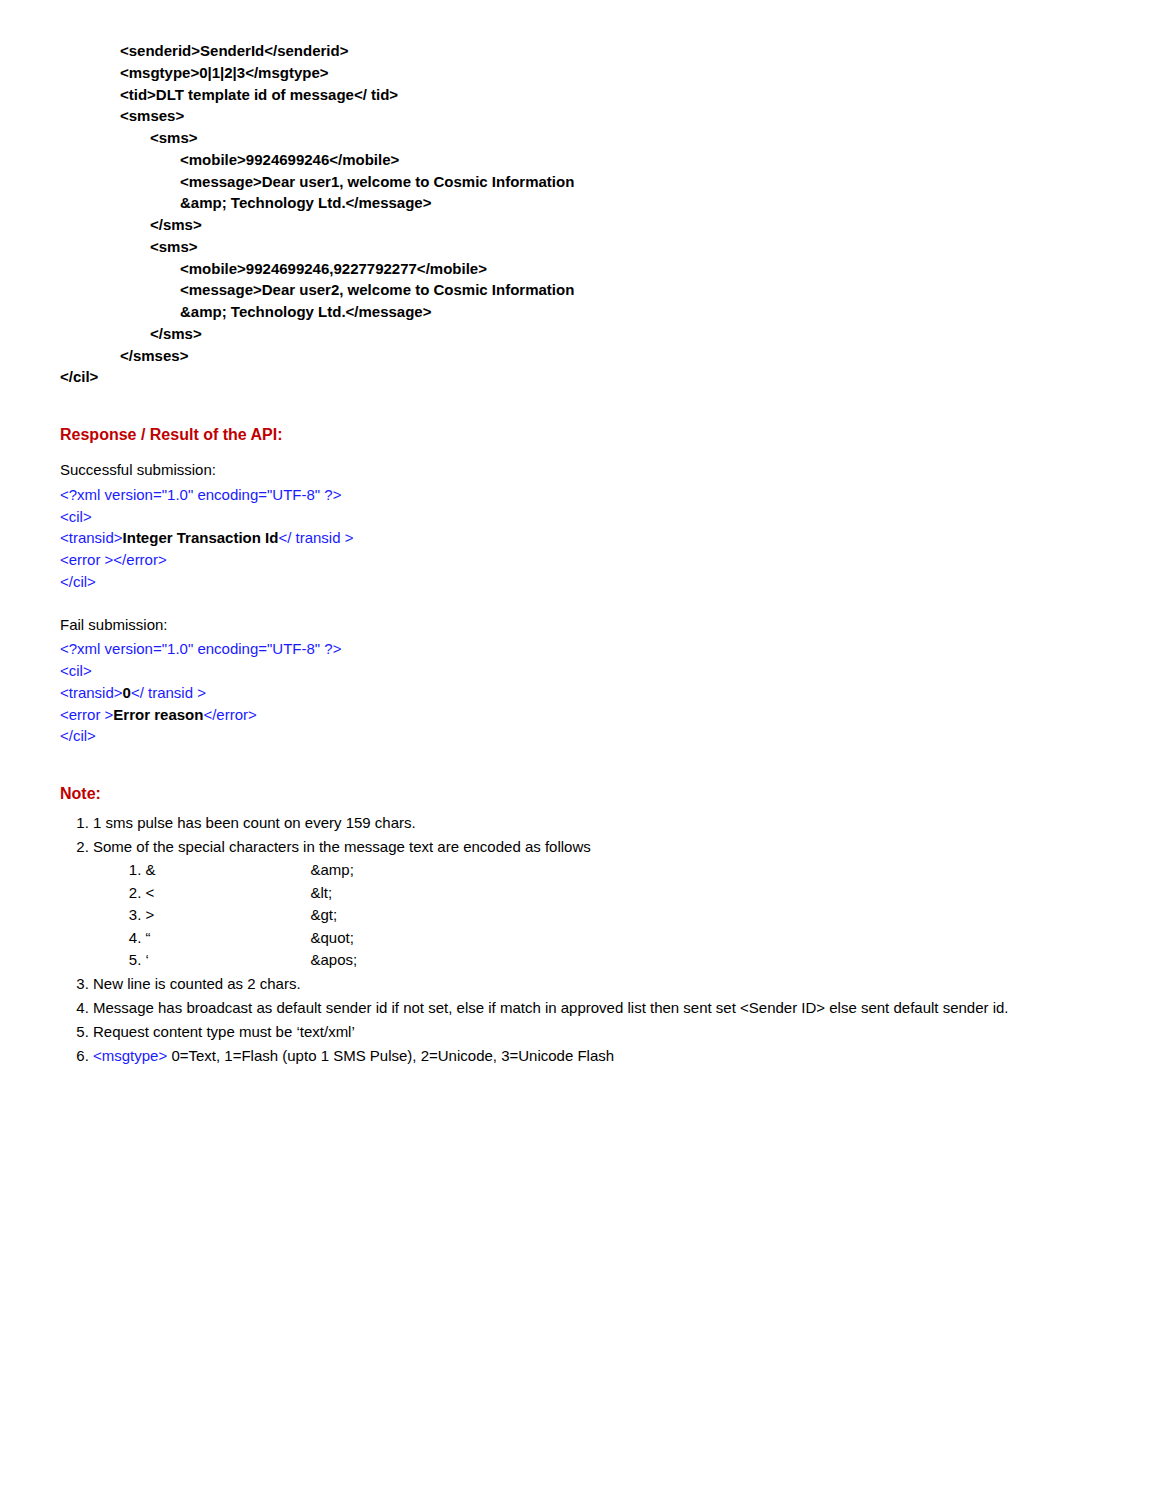<senderid>SenderId</senderid>
<msgtype>0|1|2|3</msgtype>
<tid>DLT template id of message</ tid>
<smses>
<sms>
<mobile>9924699246</mobile>
<message>Dear user1, welcome to Cosmic Information
&amp; Technology Ltd.</message>
</sms>
<sms>
<mobile>9924699246,9227792277</mobile>
<message>Dear user2, welcome to Cosmic Information
&amp; Technology Ltd.</message>
</sms>
</smses>
</cil>
Response / Result of the API:
Successful submission:
<?xml version="1.0" encoding="UTF-8" ?>
<cil>
<transid>Integer Transaction Id</ transid >
<error ></error>
</cil>
Fail submission:
<?xml version="1.0" encoding="UTF-8" ?>
<cil>
<transid>0</ transid >
<error >Error reason</error>
</cil>
Note:
1 sms pulse has been count on every 159 chars.
Some of the special characters in the message text are encoded as follows
&&amp;
<&lt;
>&gt;
“&quot;
‘&apos;
New line is counted as 2 chars.
Message has broadcast as default sender id if not set, else if match in approved list then sent set <Sender ID> else sent default sender id.
Request content type must be ‘text/xml’
<msgtype> 0=Text, 1=Flash (upto 1 SMS Pulse), 2=Unicode, 3=Unicode Flash